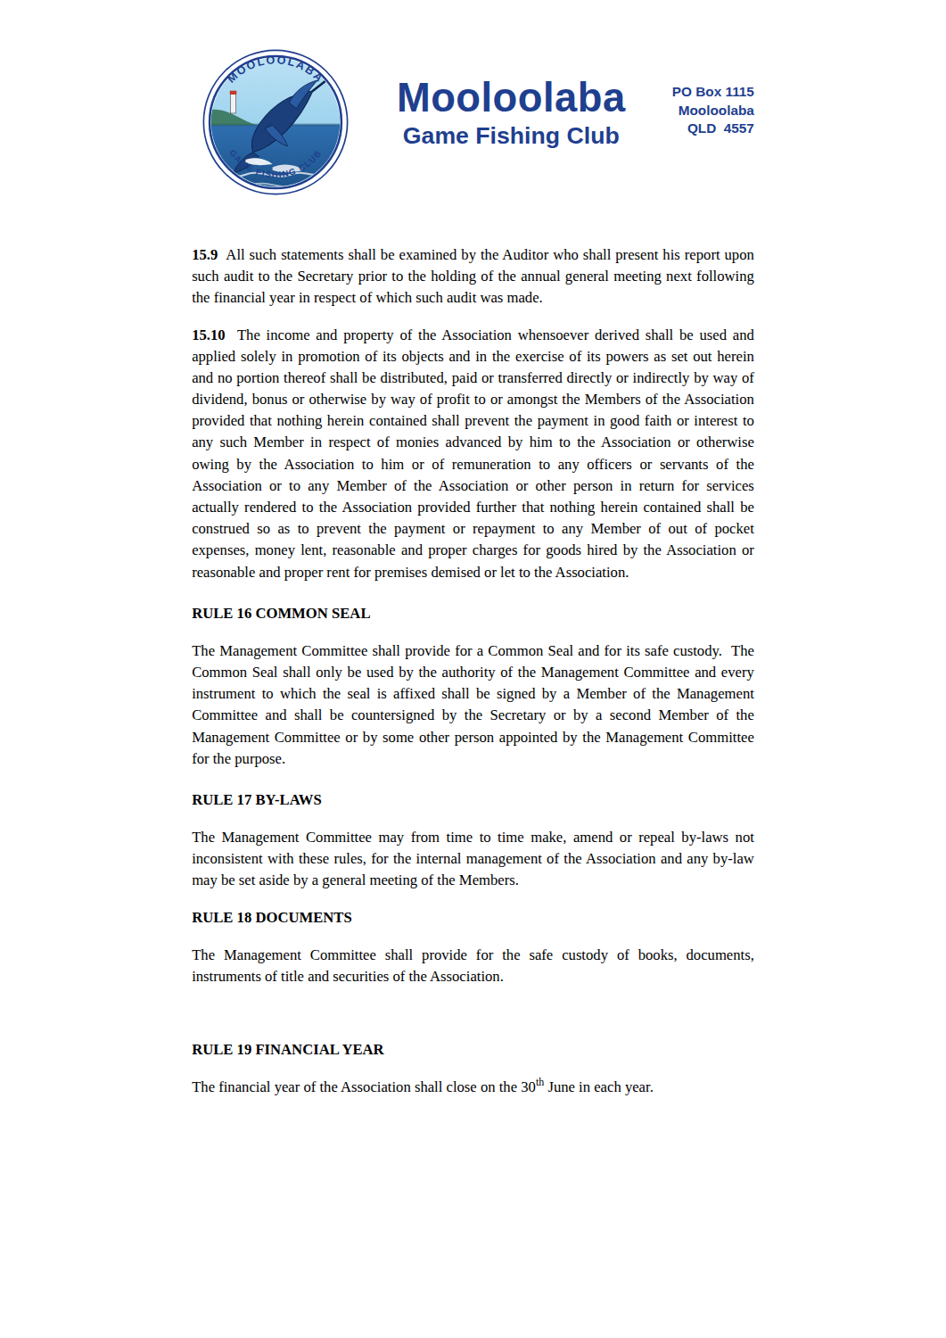MOOLOOLABA GAME FISHING CLUB
Mooloolaba
Game Fishing Club
PO Box 1115
Mooloolaba
QLD 4557
15.9 All such statements shall be examined by the Auditor who shall present his report upon such audit to the Secretary prior to the holding of the annual general meeting next following the financial year in respect of which such audit was made.
15.10 The income and property of the Association whensoever derived shall be used and applied solely in promotion of its objects and in the exercise of its powers as set out herein and no portion thereof shall be distributed, paid or transferred directly or indirectly by way of dividend, bonus or otherwise by way of profit to or amongst the Members of the Association provided that nothing herein contained shall prevent the payment in good faith or interest to any such Member in respect of monies advanced by him to the Association or otherwise owing by the Association to him or of remuneration to any officers or servants of the Association or to any Member of the Association or other person in return for services actually rendered to the Association provided further that nothing herein contained shall be construed so as to prevent the payment or repayment to any Member of out of pocket expenses, money lent, reasonable and proper charges for goods hired by the Association or reasonable and proper rent for premises demised or let to the Association.
Rule 16 Common Seal
The Management Committee shall provide for a Common Seal and for its safe custody. The Common Seal shall only be used by the authority of the Management Committee and every instrument to which the seal is affixed shall be signed by a Member of the Management Committee and shall be countersigned by the Secretary or by a second Member of the Management Committee or by some other person appointed by the Management Committee for the purpose.
Rule 17 By-Laws
The Management Committee may from time to time make, amend or repeal by-laws not inconsistent with these rules, for the internal management of the Association and any by-law may be set aside by a general meeting of the Members.
Rule 18 Documents
The Management Committee shall provide for the safe custody of books, documents, instruments of title and securities of the Association.
Rule 19 Financial Year
The financial year of the Association shall close on the 30th June in each year.